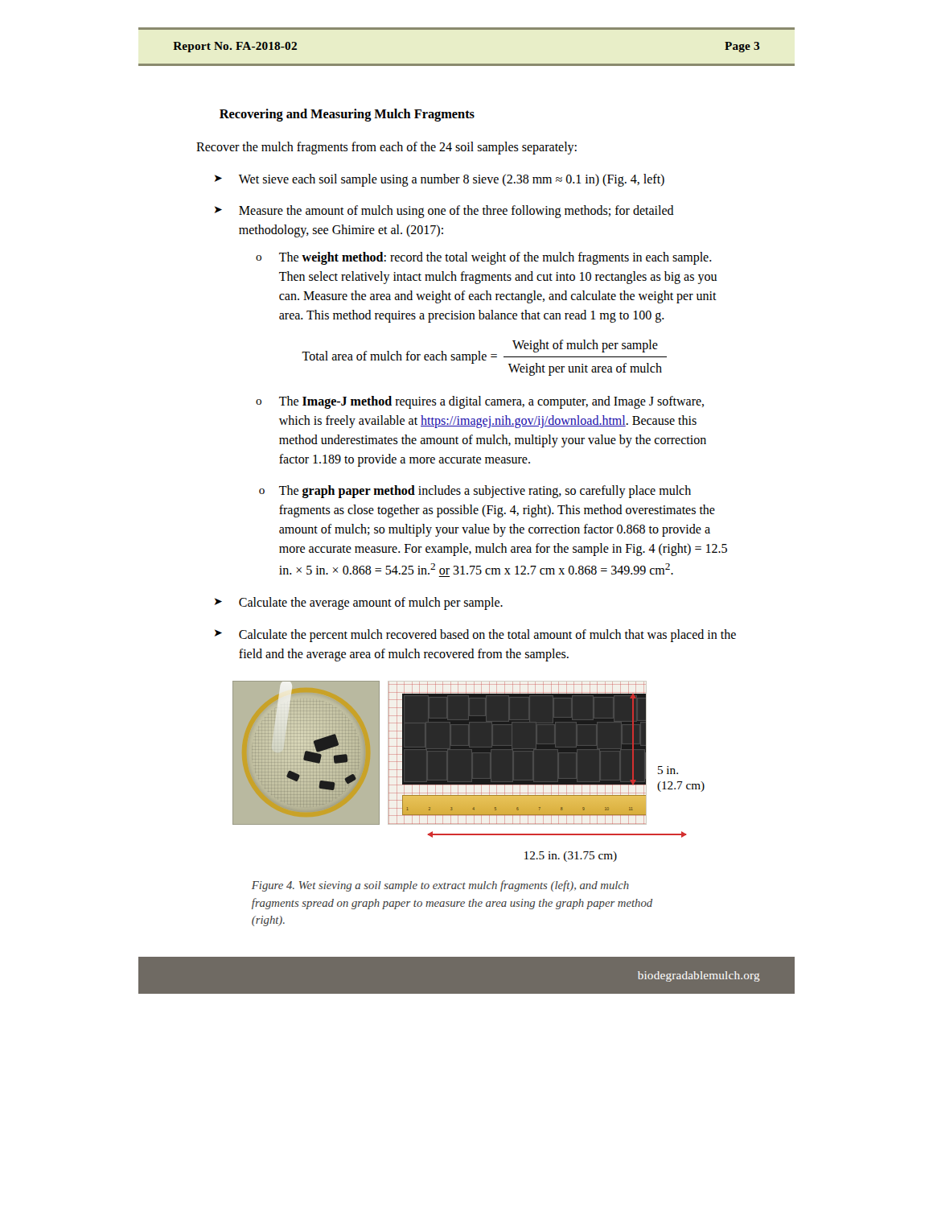Report No. FA-2018-02
Page 3
Recovering and Measuring Mulch Fragments
Recover the mulch fragments from each of the 24 soil samples separately:
Wet sieve each soil sample using a number 8 sieve (2.38 mm ≈ 0.1 in) (Fig. 4, left)
Measure the amount of mulch using one of the three following methods; for detailed methodology, see Ghimire et al. (2017):
The weight method: record the total weight of the mulch fragments in each sample. Then select relatively intact mulch fragments and cut into 10 rectangles as big as you can. Measure the area and weight of each rectangle, and calculate the weight per unit area. This method requires a precision balance that can read 1 mg to 100 g.
Total area of mulch for each sample = Weight of mulch per sample Weight per unit area of mulch
The Image-J method requires a digital camera, a computer, and Image J software, which is freely available at https://imagej.nih.gov/ij/download.html. Because this method underestimates the amount of mulch, multiply your value by the correction factor 1.189 to provide a more accurate measure.
The graph paper method includes a subjective rating, so carefully place mulch fragments as close together as possible (Fig. 4, right). This method overestimates the amount of mulch; so multiply your value by the correction factor 0.868 to provide a more accurate measure. For example, mulch area for the sample in Fig. 4 (right) = 12.5 in. × 5 in. × 0.868 = 54.25 in.2 or 31.75 cm x 12.7 cm x 0.868 = 349.99 cm2.
Calculate the average amount of mulch per sample.
Calculate the percent mulch recovered based on the total amount of mulch that was placed in the field and the average area of mulch recovered from the samples.
123456789101112
5 in.
(12.7 cm)
12.5 in. (31.75 cm)
Figure 4. Wet sieving a soil sample to extract mulch fragments (left), and mulch fragments spread on graph paper to measure the area using the graph paper method (right).
biodegradablemulch.org